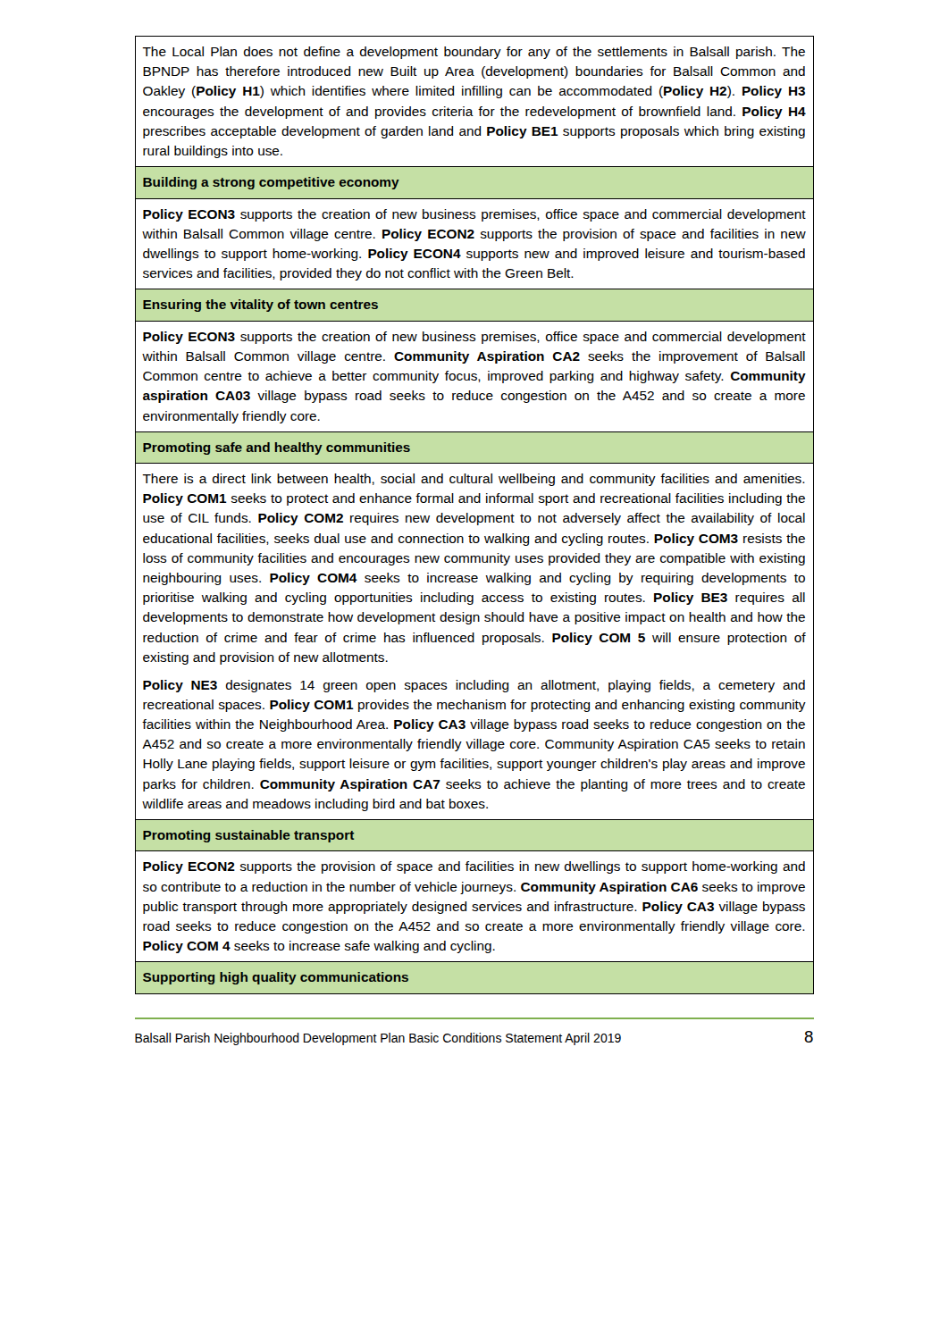| The Local Plan does not define a development boundary for any of the settlements in Balsall parish. The BPNDP has therefore introduced new Built up Area (development) boundaries for Balsall Common and Oakley ( Policy H1 ) which identifies where limited infilling can be accommodated ( Policy H2 ). Policy H3 encourages the development of and provides criteria for the redevelopment of brownfield land. Policy H4 prescribes acceptable development of garden land and Policy BE1 supports proposals which bring existing rural buildings into use. |
| Building a strong competitive economy |
| Policy ECON3 supports the creation of new business premises, office space and commercial development within Balsall Common village centre. Policy ECON2 supports the provision of space and facilities in new dwellings to support home-working. Policy ECON4 supports new and improved leisure and tourism-based services and facilities, provided they do not conflict with the Green Belt. |
| Ensuring the vitality of town centres |
| Policy ECON3 supports the creation of new business premises, office space and commercial development within Balsall Common village centre. Community Aspiration CA2 seeks the improvement of Balsall Common centre to achieve a better community focus, improved parking and highway safety. Community aspiration CA03 village bypass road seeks to reduce congestion on the A452 and so create a more environmentally friendly core. |
| Promoting safe and healthy communities |
| There is a direct link between health, social and cultural wellbeing and community facilities and amenities. Policy COM1 seeks to protect and enhance formal and informal sport and recreational facilities including the use of CIL funds. Policy COM2 requires new development to not adversely affect the availability of local educational facilities, seeks dual use and connection to walking and cycling routes. Policy COM3 resists the loss of community facilities and encourages new community uses provided they are compatible with existing neighbouring uses. Policy COM4 seeks to increase walking and cycling by requiring developments to prioritise walking and cycling opportunities including access to existing routes. Policy BE3 requires all developments to demonstrate how development design should have a positive impact on health and how the reduction of crime and fear of crime has influenced proposals. Policy COM 5 will ensure protection of existing and provision of new allotments. Policy NE3 designates 14 green open spaces including an allotment, playing fields, a cemetery and recreational spaces. Policy COM1 provides the mechanism for protecting and enhancing existing community facilities within the Neighbourhood Area. Policy CA3 village bypass road seeks to reduce congestion on the A452 and so create a more environmentally friendly village core. Community Aspiration CA5 seeks to retain Holly Lane playing fields, support leisure or gym facilities, support younger children's play areas and improve parks for children. Community Aspiration CA7 seeks to achieve the planting of more trees and to create wildlife areas and meadows including bird and bat boxes. |
| Promoting sustainable transport |
| Policy ECON2 supports the provision of space and facilities in new dwellings to support home-working and so contribute to a reduction in the number of vehicle journeys. Community Aspiration CA6 seeks to improve public transport through more appropriately designed services and infrastructure. Policy CA3 village bypass road seeks to reduce congestion on the A452 and so create a more environmentally friendly village core. Policy COM 4 seeks to increase safe walking and cycling. |
| Supporting high quality communications |
Balsall Parish Neighbourhood Development Plan Basic Conditions Statement April 2019 8